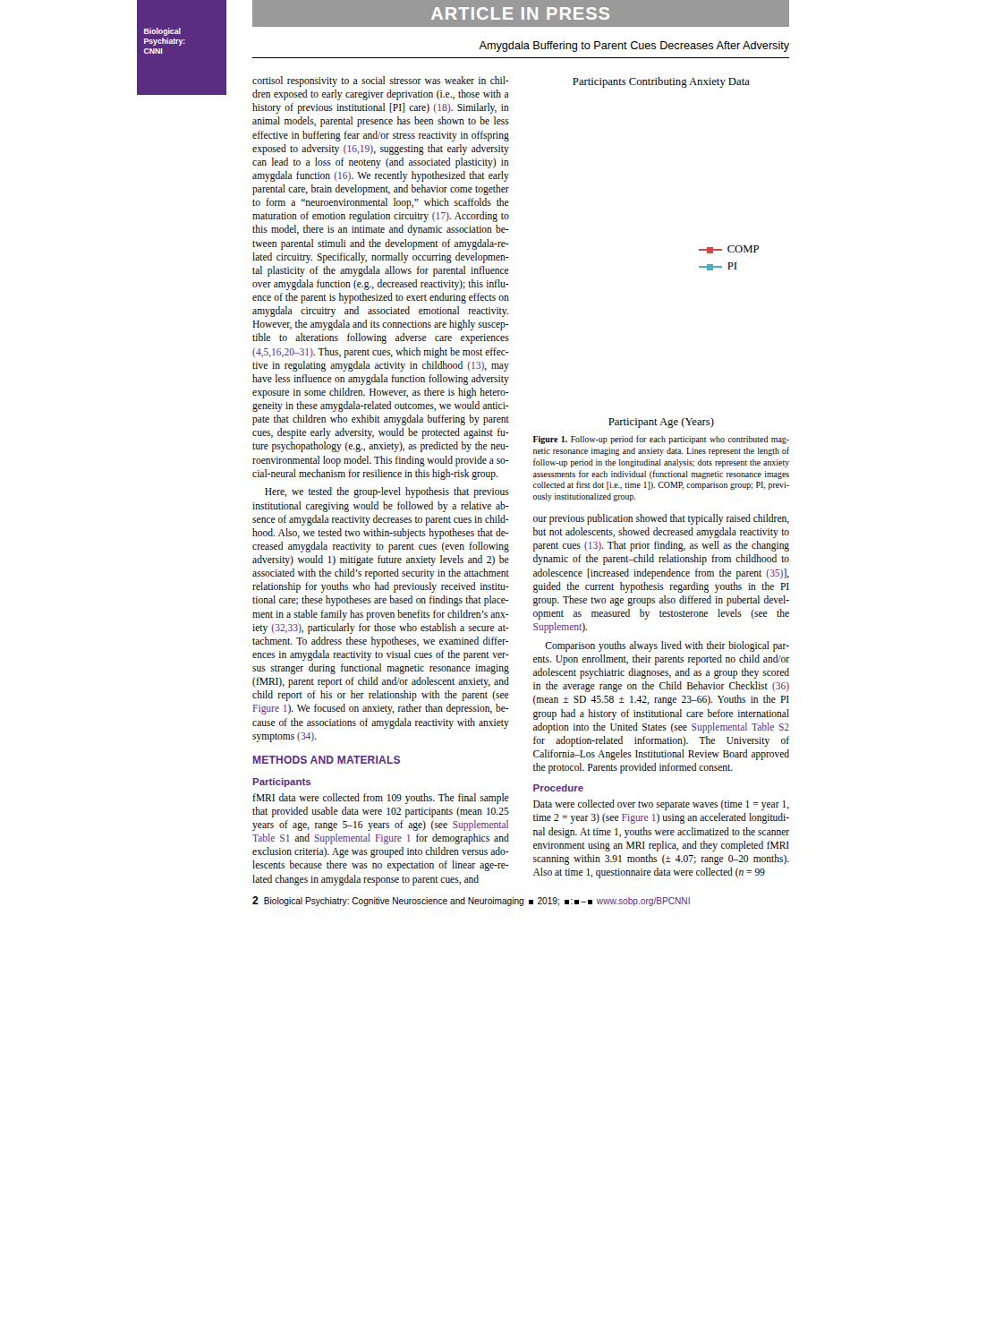ARTICLE IN PRESS
Biological
Psychiatry:
CNNI
Amygdala Buffering to Parent Cues Decreases After Adversity
cortisol responsivity to a social stressor was weaker in children exposed to early caregiver deprivation (i.e., those with a history of previous institutional [PI] care) (18). Similarly, in animal models, parental presence has been shown to be less effective in buffering fear and/or stress reactivity in offspring exposed to adversity (16,19), suggesting that early adversity can lead to a loss of neoteny (and associated plasticity) in amygdala function (16). We recently hypothesized that early parental care, brain development, and behavior come together to form a “neuroenvironmental loop,” which scaffolds the maturation of emotion regulation circuitry (17). According to this model, there is an intimate and dynamic association between parental stimuli and the development of amygdala-related circuitry. Specifically, normally occurring developmental plasticity of the amygdala allows for parental influence over amygdala function (e.g., decreased reactivity); this influence of the parent is hypothesized to exert enduring effects on amygdala circuitry and associated emotional reactivity. However, the amygdala and its connections are highly susceptible to alterations following adverse care experiences (4,5,16,20–31). Thus, parent cues, which might be most effective in regulating amygdala activity in childhood (13), may have less influence on amygdala function following adversity exposure in some children. However, as there is high heterogeneity in these amygdala-related outcomes, we would anticipate that children who exhibit amygdala buffering by parent cues, despite early adversity, would be protected against future psychopathology (e.g., anxiety), as predicted by the neuroenvironmental loop model. This finding would provide a social-neural mechanism for resilience in this high-risk group.
Here, we tested the group-level hypothesis that previous institutional caregiving would be followed by a relative absence of amygdala reactivity decreases to parent cues in childhood. Also, we tested two within-subjects hypotheses that decreased amygdala reactivity to parent cues (even following adversity) would 1) mitigate future anxiety levels and 2) be associated with the child’s reported security in the attachment relationship for youths who had previously received institutional care; these hypotheses are based on findings that placement in a stable family has proven benefits for children’s anxiety (32,33), particularly for those who establish a secure attachment. To address these hypotheses, we examined differences in amygdala reactivity to visual cues of the parent versus stranger during functional magnetic resonance imaging (fMRI), parent report of child and/or adolescent anxiety, and child report of his or her relationship with the parent (see Figure 1). We focused on anxiety, rather than depression, because of the associations of amygdala reactivity with anxiety symptoms (34).
Methods and Materials
Participants
fMRI data were collected from 109 youths. The final sample that provided usable data were 102 participants (mean 10.25 years of age, range 5–16 years of age) (see Supplemental Table S1 and Supplemental Figure 1 for demographics and exclusion criteria). Age was grouped into children versus adolescents because there was no expectation of linear age-related changes in amygdala response to parent cues, and
Participants Contributing Anxiety Data
COMP
PI
Participant Age (Years)
Figure 1. Follow-up period for each participant who contributed magnetic resonance imaging and anxiety data. Lines represent the length of follow-up period in the longitudinal analysis; dots represent the anxiety assessments for each individual (functional magnetic resonance images collected at first dot [i.e., time 1]). COMP, comparison group; PI, previously institutionalized group.
our previous publication showed that typically raised children, but not adolescents, showed decreased amygdala reactivity to parent cues (13). That prior finding, as well as the changing dynamic of the parent–child relationship from childhood to adolescence [increased independence from the parent (35)], guided the current hypothesis regarding youths in the PI group. These two age groups also differed in pubertal development as measured by testosterone levels (see the Supplement).
Comparison youths always lived with their biological parents. Upon enrollment, their parents reported no child and/or adolescent psychiatric diagnoses, and as a group they scored in the average range on the Child Behavior Checklist (36) (mean ± SD 45.58 ± 1.42, range 23–66). Youths in the PI group had a history of institutional care before international adoption into the United States (see Supplemental Table S2 for adoption-related information). The University of California–Los Angeles Institutional Review Board approved the protocol. Parents provided informed consent.
Procedure
Data were collected over two separate waves (time 1 = year 1, time 2 = year 3) (see Figure 1) using an accelerated longitudinal design. At time 1, youths were acclimatized to the scanner environment using an MRI replica, and they completed fMRI scanning within 3.91 months (± 4.07; range 0–20 months). Also at time 1, questionnaire data were collected (n = 99
2 Biological Psychiatry: Cognitive Neuroscience and Neuroimaging 2019; : – www.sobp.org/BPCNNI